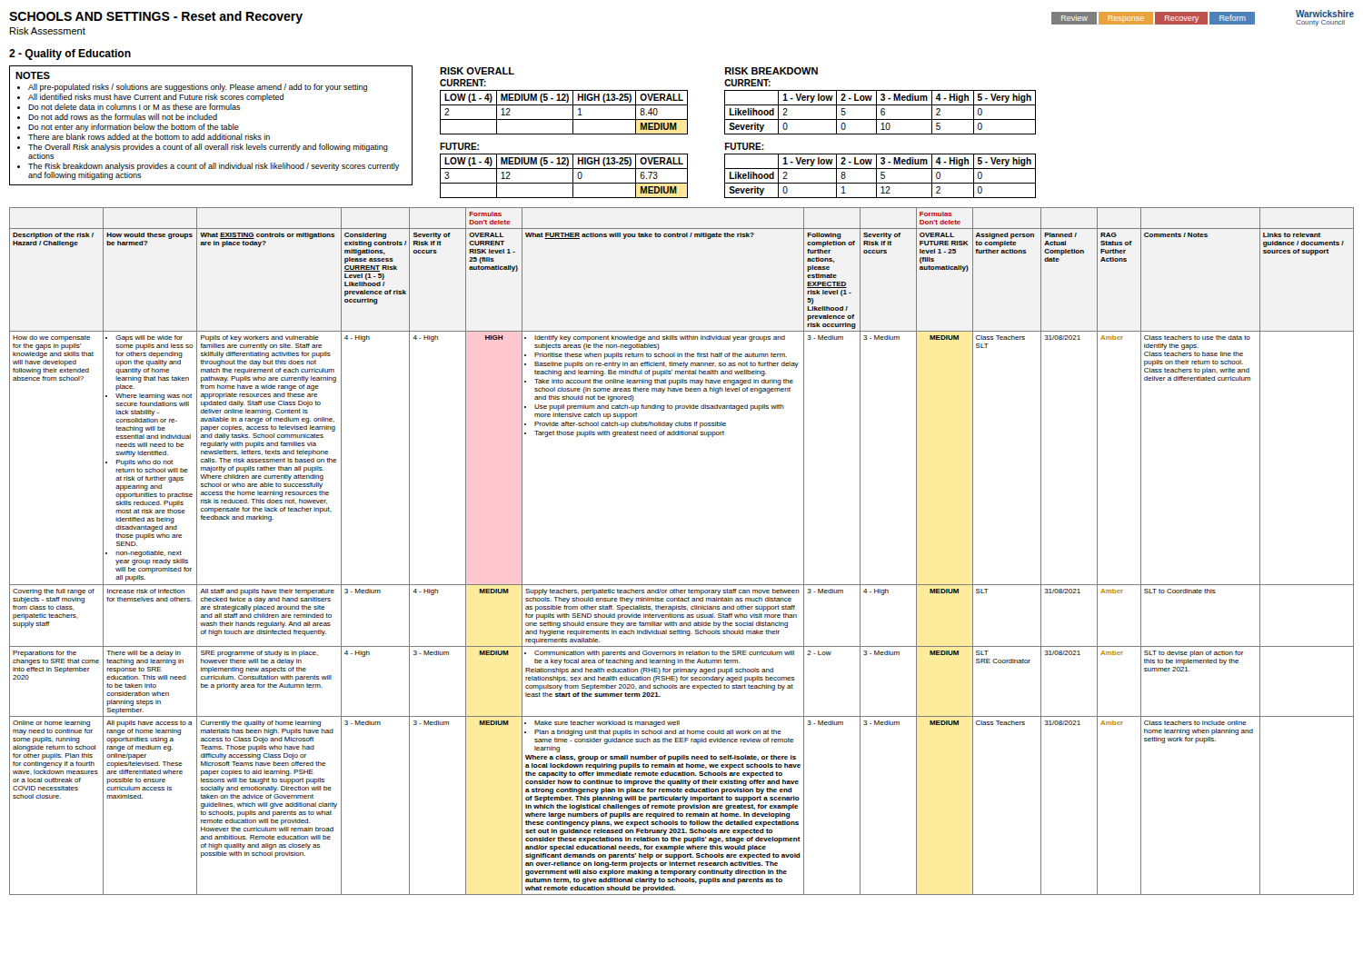SCHOOLS AND SETTINGS - Reset and Recovery
Risk Assessment
Review Response Recovery Reform ⟶
WarwickshireCounty Council
2 - Quality of Education
NOTES
All pre-populated risks / solutions are suggestions only. Please amend / add to for your setting
All identified risks must have Current and Future risk scores completed
Do not delete data in columns I or M as these are formulas
Do not add rows as the formulas will not be included
Do not enter any information below the bottom of the table
There are blank rows added at the bottom to add additional risks in
The Overall Risk analysis provides a count of all overall risk levels currently and following mitigating actions
The Risk breakdown analysis provides a count of all individual risk likelihood / severity scores currently and following mitigating actions
RISK OVERALL
CURRENT:
| LOW (1 - 4) | MEDIUM (5 - 12) | HIGH (13-25) | OVERALL |
| --- | --- | --- | --- |
| 2 | 12 | 1 | 8.40 |
| | | | MEDIUM |
FUTURE:
| LOW (1 - 4) | MEDIUM (5 - 12) | HIGH (13-25) | OVERALL |
| --- | --- | --- | --- |
| 3 | 12 | 0 | 6.73 |
| | | | MEDIUM |
RISK BREAKDOWN
CURRENT:
| | 1 - Very low | 2 - Low | 3 - Medium | 4 - High | 5 - Very high |
| --- | --- | --- | --- | --- | --- |
| Likelihood | 2 | 5 | 6 | 2 | 0 |
| Severity | 0 | 0 | 10 | 5 | 0 |
FUTURE:
| | 1 - Very low | 2 - Low | 3 - Medium | 4 - High | 5 - Very high |
| --- | --- | --- | --- | --- | --- |
| Likelihood | 2 | 8 | 5 | 0 | 0 |
| Severity | 0 | 1 | 12 | 2 | 0 |
| | | | | | Formulas Don't delete | | | | Formulas Don't delete | | | | | |
| --- | --- | --- | --- | --- | --- | --- | --- | --- | --- | --- | --- | --- | --- | --- |
| Description of the risk / Hazard / Challenge | How would these groups be harmed? | What EXISTING controls or mitigations are in place today? | Considering existing controls / mitigations, please assess CURRENT Risk Level (1 - 5) Likelihood / prevalence of risk occurring | Severity of Risk if it occurs | OVERALL CURRENT RISK level 1 - 25 (fills automatically) | What FURTHER actions will you take to control / mitigate the risk? | Following completion of further actions, please estimate EXPECTED risk level (1 - 5) Likelihood / prevalence of risk occurring | Severity of Risk if it occurs | OVERALL FUTURE RISK level 1 - 25 (fills automatically) | Assigned person to complete further actions | Planned / Actual Completion date | RAG Status of Further Actions | Comments / Notes | Links to relevant guidance / documents / sources of support |
| How do we compensate for the gaps in pupils' knowledge and skills that will have developed following their extended absence from school? | Gaps will be wide for some pupils and less so for others depending upon the quality and quantity of home learning that has taken place. Where learning was not secure foundations will lack stability - consolidation or re-teaching will be essential and individual needs will need to be swiftly identified. Pupils who do not return to school will be at risk of further gaps appearing and opportunities to practise skills reduced. Pupils most at risk are those identified as being disadvantaged and those pupils who are SEND. non-negotiable, next year group ready skills will be compromised for all pupils. | Pupils of key workers and vulnerable families are currently on site. Staff are skilfully differentiating activities for pupils throughout the day but this does not match the requirement of each curriculum pathway. Pupils who are currently learning from home have a wide range of age appropriate resources and these are updated daily. Staff use Class Dojo to deliver online learning. Content is available in a range of medium eg. online, paper copies, access to televised learning and daily tasks. School communicates regularly with pupils and families via newsletters, letters, texts and telephone calls. The risk assessment is based on the majority of pupils rather than all pupils. Where children are currently attending school or who are able to successfully access the home learning resources the risk is reduced. This does not, however, compensate for the lack of teacher input, feedback and marking. | 4 - High | 4 - High | HIGH | Identify key component knowledge and skills within individual year groups and subjects areas (ie the non-negotiables) Prioritise these when pupils return to school in the first half of the autumn term. Baseline pupils on re-entry in an efficient, timely manner, so as not to further delay teaching and learning. Be mindful of pupils' mental health and wellbeing. Take into account the online learning that pupils may have engaged in during the school closure (in some areas there may have been a high level of engagement and this should not be ignored) Use pupil premium and catch-up funding to provide disadvantaged pupils with more intensive catch up support Provide after-school catch-up clubs/holiday clubs if possible Target those pupils with greatest need of additional support | 3 - Medium | 3 - Medium | MEDIUM | Class Teachers SLT | 31/08/2021 | Amber | Class teachers to use the data to identify the gaps. Class teachers to base line the pupils on their return to school. Class teachers to plan, write and deliver a differentiated curriculum | |
| Covering the full range of subjects - staff moving from class to class, peripatetic teachers, supply staff | Increase risk of infection for themselves and others. | All staff and pupils have their temperature checked twice a day and hand sanitisers are strategically placed around the site and all staff and children are reminded to wash their hands regularly. And all areas of high touch are disinfected frequently. | 3 - Medium | 4 - High | MEDIUM | Supply teachers, peripatetic teachers and/or other temporary staff can move between schools. They should ensure they minimise contact and maintain as much distance as possible from other staff. Specialists, therapists, clinicians and other support staff for pupils with SEND should provide interventions as usual. Staff who visit more than one setting should ensure they are familiar with and abide by the social distancing and hygiene requirements in each individual setting. Schools should make their requirements available. | 3 - Medium | 4 - High | MEDIUM | SLT | 31/08/2021 | Amber | SLT to Coordinate this | |
| Preparations for the changes to SRE that come into effect in September 2020 | There will be a delay in teaching and learning in response to SRE education. This will need to be taken into consideration when planning steps in September. | SRE programme of study is in place, however there will be a delay in implementing new aspects of the curriculum. Consultation with parents will be a priority area for the Autumn term. | 4 - High | 3 - Medium | MEDIUM | Communication with parents and Governors in relation to the SRE curriculum will be a key focal area of teaching and learning in the Autumn term. Relationships and health education (RHE) for primary aged pupil schools and relationships, sex and health education (RSHE) for secondary aged pupils becomes compulsory from September 2020, and schools are expected to start teaching by at least the start of the summer term 2021. | 2 - Low | 3 - Medium | MEDIUM | SLT SRE Coordinator | 31/08/2021 | Amber | SLT to devise plan of action for this to be implemented by the summer 2021. | |
| Online or home learning may need to continue for some pupils, running alongside return to school for other pupils. Plan this for contingency if a fourth wave, lockdown measures or a local outbreak of COVID necessitates school closure. | All pupils have access to a range of home learning opportunities using a range of medium eg. online/paper copies/televised. These are differentiated where possible to ensure curriculum access is maximised. | Currently the quality of home learning materials has been high. Pupils have had access to Class Dojo and Microsoft Teams. Those pupils who have had difficulty accessing Class Dojo or Microsoft Teams have been offered the paper copies to aid learning. PSHE lessons will be taught to support pupils socially and emotionally. Direction will be taken on the advice of Government guidelines, which will give additional clarity to schools, pupils and parents as to what remote education will be provided. However the curriculum will remain broad and ambitious. Remote education will be of high quality and align as closely as possible with in school provision. | 3 - Medium | 3 - Medium | MEDIUM | Make sure teacher workload is managed well Plan a bridging unit that pupils in school and at home could all work on at the same time - consider guidance such as the EEF rapid evidence review of remote learning Where a class, group or small number of pupils need to self-isolate, or there is a local lockdown requiring pupils to remain at home, we expect schools to have the capacity to offer immediate remote education. Schools are expected to consider how to continue to improve the quality of their existing offer and have a strong contingency plan in place for remote education provision by the end of September. This planning will be particularly important to support a scenario in which the logistical challenges of remote provision are greatest, for example where large numbers of pupils are required to remain at home. In developing these contingency plans, we expect schools to follow the detailed expectations set out in guidance released on February 2021. Schools are expected to consider these expectations in relation to the pupils' age, stage of development and/or special educational needs, for example where this would place significant demands on parents' help or support. Schools are expected to avoid an over-reliance on long-term projects or internet research activities. The government will also explore making a temporary continuity direction in the autumn term, to give additional clarity to schools, pupils and parents as to what remote education should be provided. | 3 - Medium | 3 - Medium | MEDIUM | Class Teachers | 31/08/2021 | Amber | Class teachers to include online home learning when planning and setting work for pupils. | |